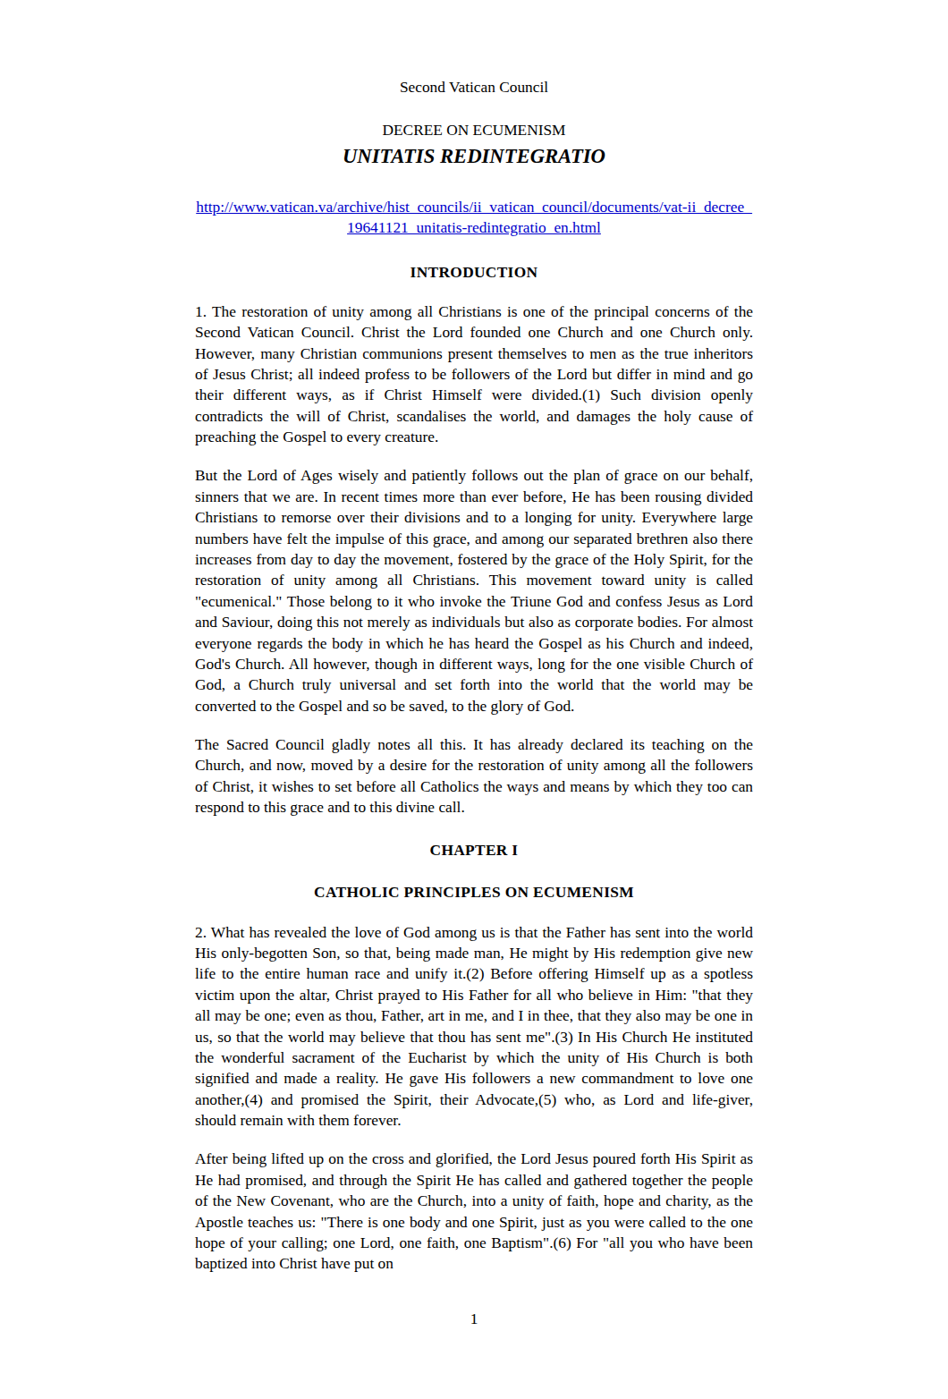Second Vatican Council
DECREE ON ECUMENISM
UNITATIS REDINTEGRATIO
http://www.vatican.va/archive/hist_councils/ii_vatican_council/documents/vat-ii_decree_19641121_unitatis-redintegratio_en.html
INTRODUCTION
1. The restoration of unity among all Christians is one of the principal concerns of the Second Vatican Council. Christ the Lord founded one Church and one Church only. However, many Christian communions present themselves to men as the true inheritors of Jesus Christ; all indeed profess to be followers of the Lord but differ in mind and go their different ways, as if Christ Himself were divided.(1) Such division openly contradicts the will of Christ, scandalises the world, and damages the holy cause of preaching the Gospel to every creature.
But the Lord of Ages wisely and patiently follows out the plan of grace on our behalf, sinners that we are. In recent times more than ever before, He has been rousing divided Christians to remorse over their divisions and to a longing for unity. Everywhere large numbers have felt the impulse of this grace, and among our separated brethren also there increases from day to day the movement, fostered by the grace of the Holy Spirit, for the restoration of unity among all Christians. This movement toward unity is called "ecumenical." Those belong to it who invoke the Triune God and confess Jesus as Lord and Saviour, doing this not merely as individuals but also as corporate bodies. For almost everyone regards the body in which he has heard the Gospel as his Church and indeed, God's Church. All however, though in different ways, long for the one visible Church of God, a Church truly universal and set forth into the world that the world may be converted to the Gospel and so be saved, to the glory of God.
The Sacred Council gladly notes all this. It has already declared its teaching on the Church, and now, moved by a desire for the restoration of unity among all the followers of Christ, it wishes to set before all Catholics the ways and means by which they too can respond to this grace and to this divine call.
CHAPTER I
CATHOLIC PRINCIPLES ON ECUMENISM
2. What has revealed the love of God among us is that the Father has sent into the world His only-begotten Son, so that, being made man, He might by His redemption give new life to the entire human race and unify it.(2) Before offering Himself up as a spotless victim upon the altar, Christ prayed to His Father for all who believe in Him: "that they all may be one; even as thou, Father, art in me, and I in thee, that they also may be one in us, so that the world may believe that thou has sent me".(3) In His Church He instituted the wonderful sacrament of the Eucharist by which the unity of His Church is both signified and made a reality. He gave His followers a new commandment to love one another,(4) and promised the Spirit, their Advocate,(5) who, as Lord and life-giver, should remain with them forever.
After being lifted up on the cross and glorified, the Lord Jesus poured forth His Spirit as He had promised, and through the Spirit He has called and gathered together the people of the New Covenant, who are the Church, into a unity of faith, hope and charity, as the Apostle teaches us: "There is one body and one Spirit, just as you were called to the one hope of your calling; one Lord, one faith, one Baptism".(6) For "all you who have been baptized into Christ have put on
1